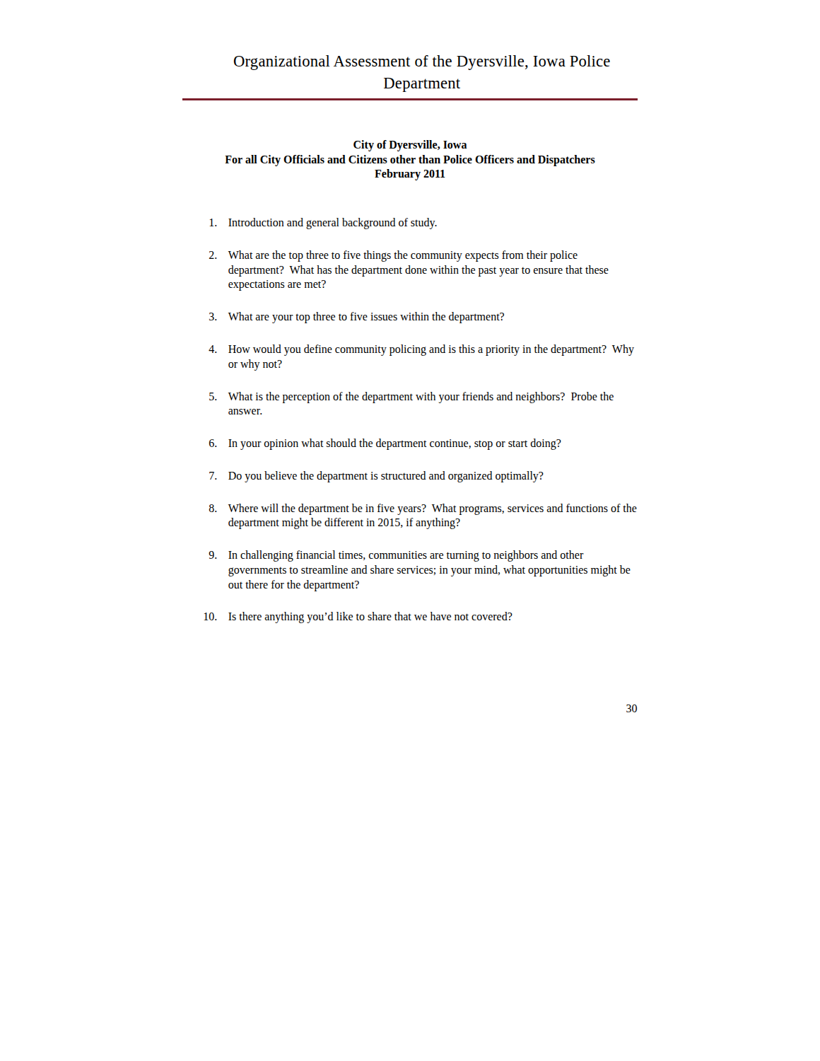Organizational Assessment of the Dyersville, Iowa Police Department
City of Dyersville, Iowa
For all City Officials and Citizens other than Police Officers and Dispatchers
February 2011
Introduction and general background of study.
What are the top three to five things the community expects from their police department? What has the department done within the past year to ensure that these expectations are met?
What are your top three to five issues within the department?
How would you define community policing and is this a priority in the department? Why or why not?
What is the perception of the department with your friends and neighbors? Probe the answer.
In your opinion what should the department continue, stop or start doing?
Do you believe the department is structured and organized optimally?
Where will the department be in five years? What programs, services and functions of the department might be different in 2015, if anything?
In challenging financial times, communities are turning to neighbors and other governments to streamline and share services; in your mind, what opportunities might be out there for the department?
Is there anything you’d like to share that we have not covered?
30